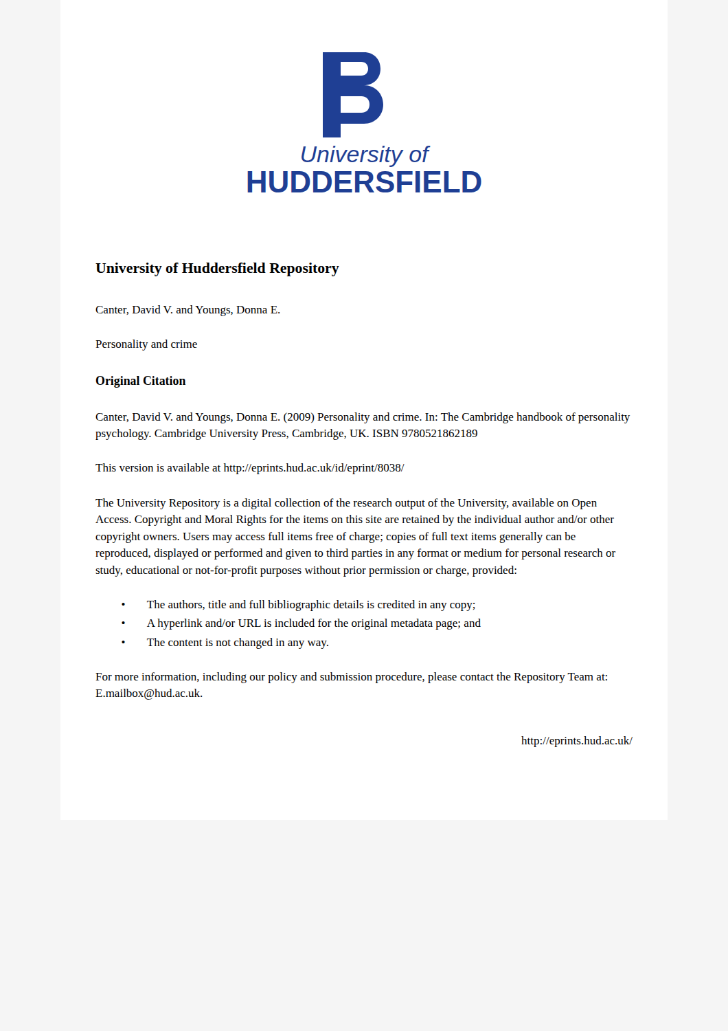University of HUDDERSFIELD
University of Huddersfield Repository
Canter, David V. and Youngs, Donna E.
Personality and crime
Original Citation
Canter, David V. and Youngs, Donna E. (2009) Personality and crime. In: The Cambridge handbook of personality psychology. Cambridge University Press, Cambridge, UK. ISBN 9780521862189
This version is available at http://eprints.hud.ac.uk/id/eprint/8038/
The University Repository is a digital collection of the research output of the University, available on Open Access. Copyright and Moral Rights for the items on this site are retained by the individual author and/or other copyright owners. Users may access full items free of charge; copies of full text items generally can be reproduced, displayed or performed and given to third parties in any format or medium for personal research or study, educational or not-for-profit purposes without prior permission or charge, provided:
The authors, title and full bibliographic details is credited in any copy;
A hyperlink and/or URL is included for the original metadata page; and
The content is not changed in any way.
For more information, including our policy and submission procedure, please contact the Repository Team at: E.mailbox@hud.ac.uk.
http://eprints.hud.ac.uk/